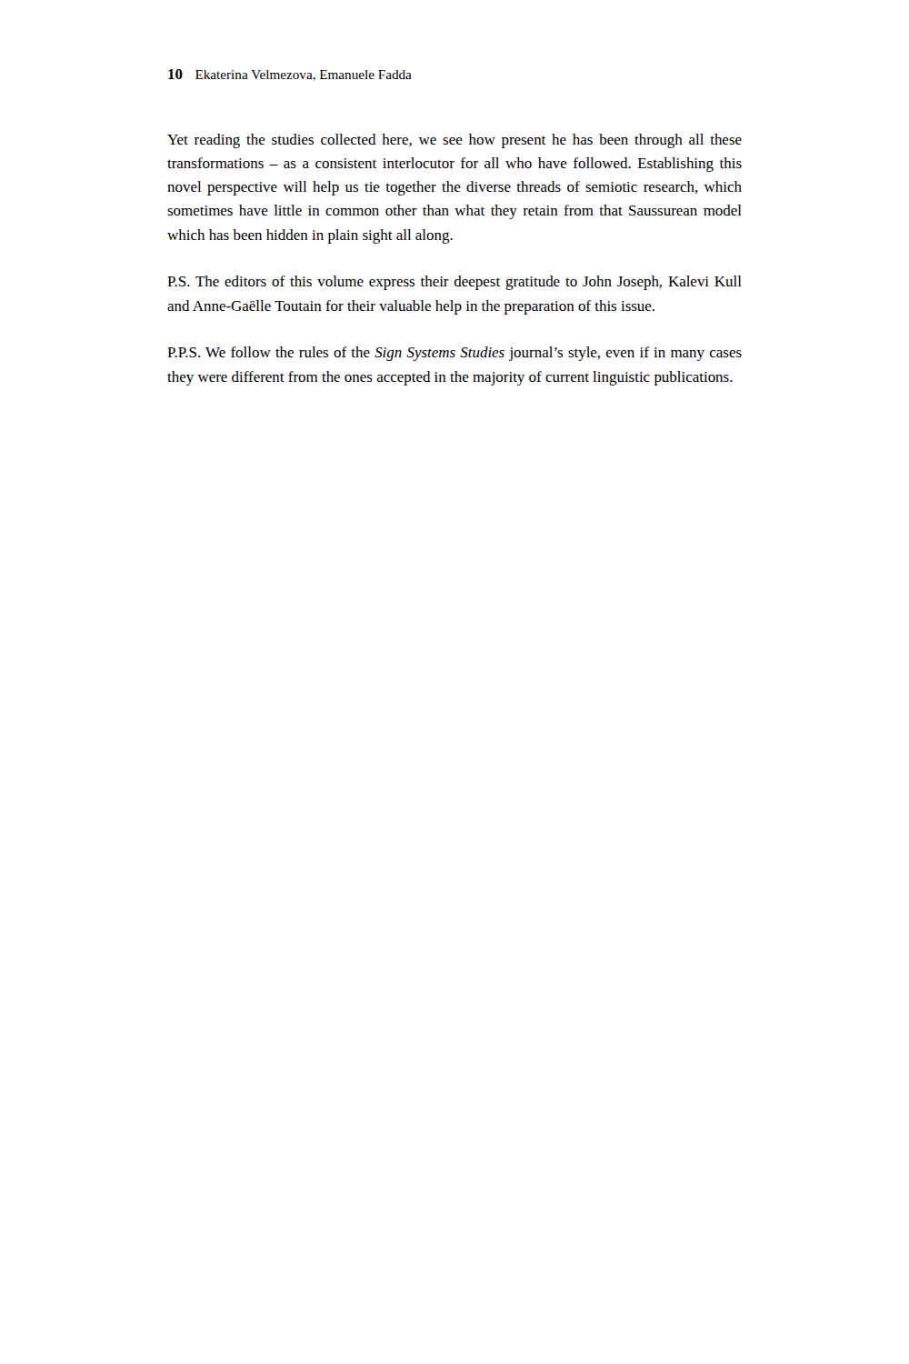10 Ekaterina Velmezova, Emanuele Fadda
Yet reading the studies collected here, we see how present he has been through all these transformations – as a consistent interlocutor for all who have followed. Establishing this novel perspective will help us tie together the diverse threads of semiotic research, which sometimes have little in common other than what they retain from that Saussurean model which has been hidden in plain sight all along.
P.S. The editors of this volume express their deepest gratitude to John Joseph, Kalevi Kull and Anne-Gaëlle Toutain for their valuable help in the preparation of this issue.
P.P.S. We follow the rules of the Sign Systems Studies journal’s style, even if in many cases they were different from the ones accepted in the majority of current linguistic publications.